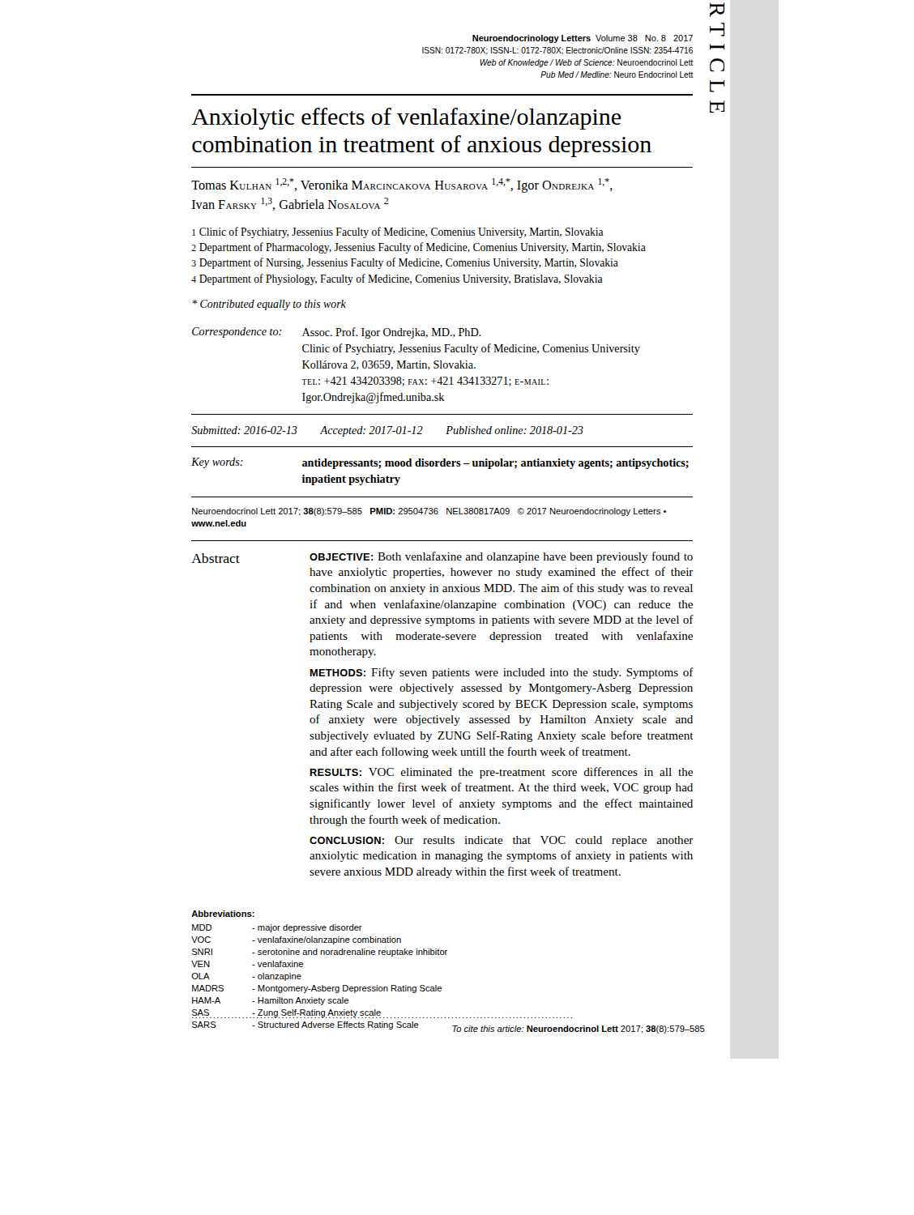ORIGINAL ARTICLE
Neuroendocrinology Letters Volume 38 No. 8 2017
ISSN: 0172-780X; ISSN-L: 0172-780X; Electronic/Online ISSN: 2354-4716
Web of Knowledge / Web of Science: Neuroendocrinol Lett
Pub Med / Medline: Neuro Endocrinol Lett
Anxiolytic effects of venlafaxine/olanzapine combination in treatment of anxious depression
Tomas Kulhan 1,2,*, Veronika Marcincakova Husarova 1,4,*, Igor Ondrejka 1,*,
Ivan Farsky 1,3, Gabriela Nosalova 2
1 Clinic of Psychiatry, Jessenius Faculty of Medicine, Comenius University, Martin, Slovakia
2 Department of Pharmacology, Jessenius Faculty of Medicine, Comenius University, Martin, Slovakia
3 Department of Nursing, Jessenius Faculty of Medicine, Comenius University, Martin, Slovakia
4 Department of Physiology, Faculty of Medicine, Comenius University, Bratislava, Slovakia
* Contributed equally to this work
| Correspondence to: | Assoc. Prof. Igor Ondrejka, MD., PhD. Clinic of Psychiatry, Jessenius Faculty of Medicine, Comenius University Kollárova 2, 03659, Martin, Slovakia. tel : +421 434203398; fax : +421 434133271; e-mail : Igor.Ondrejka@jfmed.uniba.sk |
Submitted: 2016-02-13 Accepted: 2017-01-12 Published online: 2018-01-23
| Key words: | antidepressants; mood disorders – unipolar; antianxiety agents; antipsychotics; inpatient psychiatry |
Neuroendocrinol Lett 2017; 38(8):579–585 PMID: 29504736 NEL380817A09 © 2017 Neuroendocrinology Letters • www.nel.edu
Abstract
OBJECTIVE: Both venlafaxine and olanzapine have been previously found to have anxiolytic properties, however no study examined the effect of their combination on anxiety in anxious MDD. The aim of this study was to reveal if and when venlafaxine/olanzapine combination (VOC) can reduce the anxiety and depressive symptoms in patients with severe MDD at the level of patients with moderate-severe depression treated with venlafaxine monotherapy.
METHODS: Fifty seven patients were included into the study. Symptoms of depression were objectively assessed by Montgomery-Asberg Depression Rating Scale and subjectively scored by BECK Depression scale, symptoms of anxiety were objectively assessed by Hamilton Anxiety scale and subjectively evluated by ZUNG Self-Rating Anxiety scale before treatment and after each following week untill the fourth week of treatment.
RESULTS: VOC eliminated the pre-treatment score differences in all the scales within the first week of treatment. At the third week, VOC group had significantly lower level of anxiety symptoms and the effect maintained through the fourth week of medication.
CONCLUSION: Our results indicate that VOC could replace another anxiolytic medication in managing the symptoms of anxiety in patients with severe anxious MDD already within the first week of treatment.
Abbreviations:
| MDD | - major depressive disorder |
| VOC | - venlafaxine/olanzapine combination |
| SNRI | - serotonine and noradrenaline reuptake inhibitor |
| VEN | - venlafaxine |
| OLA | - olanzapine |
| MADRS | - Montgomery-Asberg Depression Rating Scale |
| HAM-A | - Hamilton Anxiety scale |
| SAS | - Zung Self-Rating Anxiety scale |
| SARS | - Structured Adverse Effects Rating Scale |
.......................................................................................................... To cite this article: Neuroendocrinol Lett 2017; 38(8):579–585